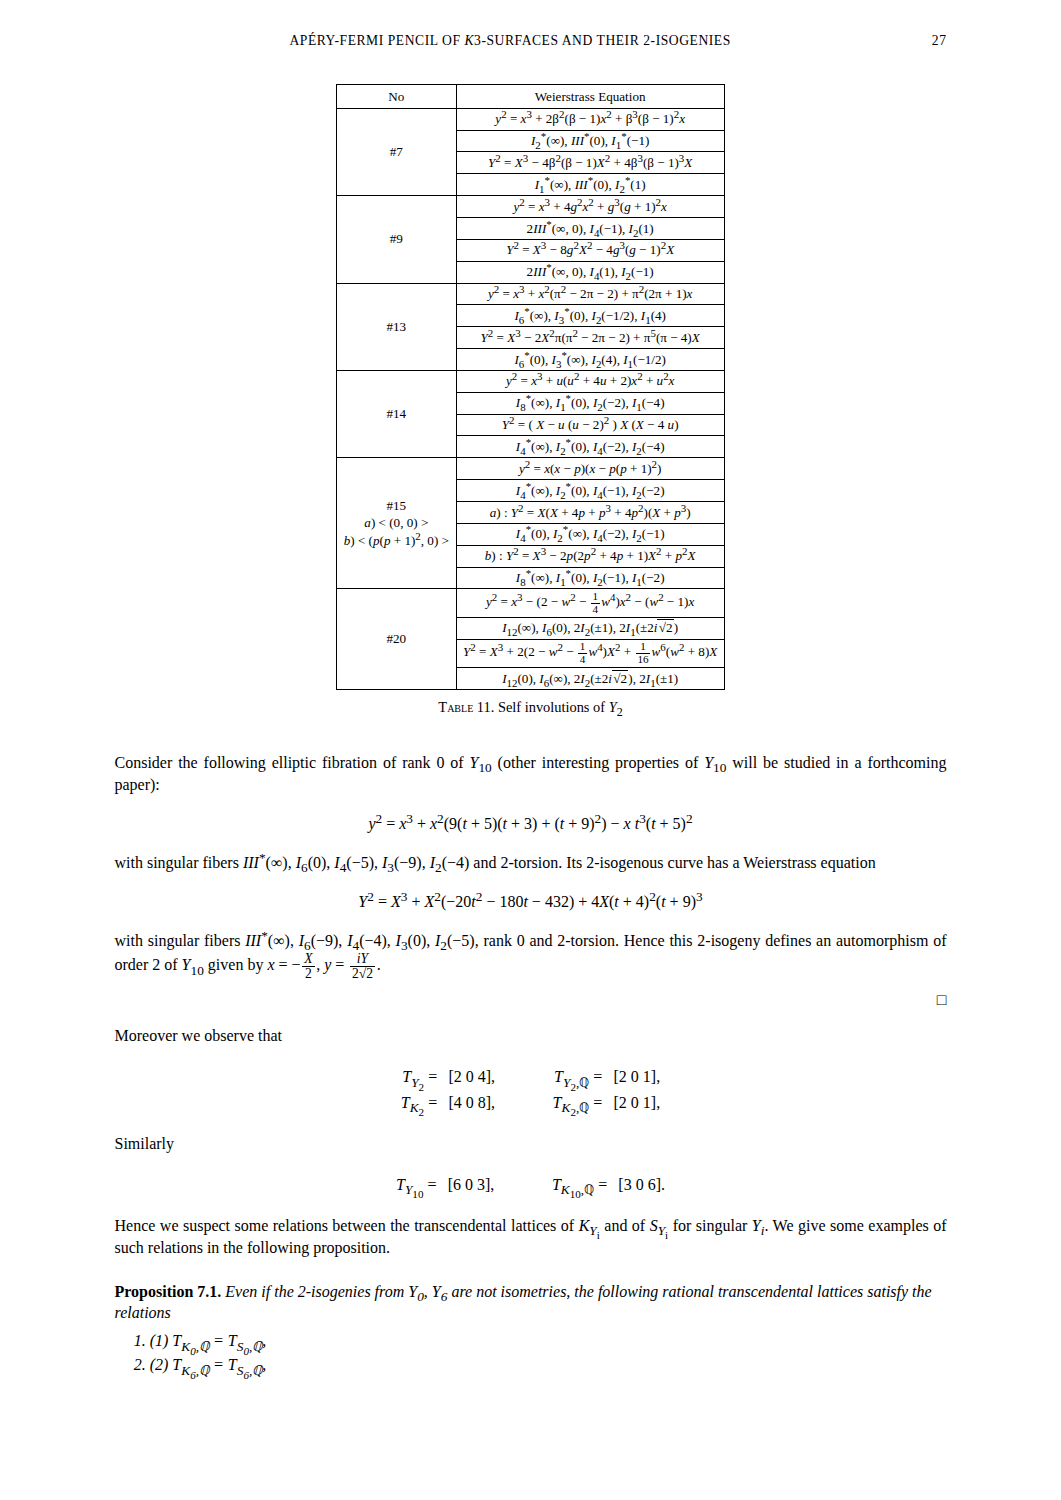APÉRY-FERMI PENCIL OF K3-SURFACES AND THEIR 2-ISOGENIES 27
| No | Weierstrass Equation |
| --- | --- |
| #7 | y 2 = x 3 + 2β 2 (β − 1) x 2 + β 3 (β − 1) 2 x |
| I 2 * (∞), III * (0), I 1 * (−1) |
| Y 2 = X 3 − 4β 2 (β − 1) X 2 + 4β 3 (β − 1) 3 X |
| I 1 * (∞), III * (0), I 2 * (1) |
| #9 | y 2 = x 3 + 4 g 2 x 2 + g 3 ( g + 1) 2 x |
| 2 III * (∞, 0), I 4 (−1), I 2 (1) |
| Y 2 = X 3 − 8 g 2 X 2 − 4 g 3 ( g − 1) 2 X |
| 2 III * (∞, 0), I 4 (1), I 2 (−1) |
| #13 | y 2 = x 3 + x 2 (π 2 − 2π − 2) + π 2 (2π + 1) x |
| I 6 * (∞), I 3 * (0), I 2 (−1/2), I 1 (4) |
| Y 2 = X 3 − 2 X 2 π(π 2 − 2π − 2) + π 5 (π − 4) X |
| I 6 * (0), I 3 * (∞), I 2 (4), I 1 (−1/2) |
| #14 | y 2 = x 3 + u ( u 2 + 4 u + 2) x 2 + u 2 x |
| I 8 * (∞), I 1 * (0), I 2 (−2), I 1 (−4) |
| Y 2 = ( X − u ( u − 2) 2 ) X ( X − 4 u ) |
| I 4 * (∞), I 2 * (0), I 4 (−2), I 2 (−4) |
| #15 a ) < (0, 0) > b ) < ( p ( p + 1) 2 , 0) > | y 2 = x ( x − p )( x − p ( p + 1) 2 ) |
| I 4 * (∞), I 2 * (0), I 4 (−1), I 2 (−2) |
| a ) : Y 2 = X ( X + 4 p + p 3 + 4 p 2 )( X + p 3 ) |
| I 4 * (0), I 2 * (∞), I 4 (−2), I 2 (−1) |
| b ) : Y 2 = X 3 − 2 p (2 p 2 + 4 p + 1) X 2 + p 2 X |
| I 8 * (∞), I 1 * (0), I 2 (−1), I 1 (−2) |
| #20 | y 2 = x 3 − (2 − w 2 − 1 4 w 4 ) x 2 − ( w 2 − 1) x |
| I 12 (∞), I 6 (0), 2 I 2 (±1), 2 I 1 (±2 i √2 ) |
| Y 2 = X 3 + 2(2 − w 2 − 1 4 w 4 ) X 2 + 1 16 w 6 ( w 2 + 8) X |
| I 12 (0), I 6 (∞), 2 I 2 (±2 i √2 ), 2 I 1 (±1) |
Table 11. Self involutions of Y2
Consider the following elliptic fibration of rank 0 of Y10 (other interesting properties of Y10 will be studied in a forthcoming paper):
y2 = x3 + x2(9(t + 5)(t + 3) + (t + 9)2) − x t3(t + 5)2
with singular fibers III*(∞), I6(0), I4(−5), I3(−9), I2(−4) and 2-torsion. Its 2-isogenous curve has a Weierstrass equation
Y2 = X3 + X2(−20t2 − 180t − 432) + 4X(t + 4)2(t + 9)3
with singular fibers III*(∞), I6(−9), I4(−4), I3(0), I2(−5), rank 0 and 2-torsion. Hence this 2-isogeny defines an automorphism of order 2 of Y10 given by x = −X 2, y = iY 2√2.
□
Moreover we observe that
| T Y 2 = | [2 0 4], | | T Y 2 ,ℚ = | [2 0 1], |
| T K 2 = | [4 0 8], | | T K 2 ,ℚ = | [2 0 1], |
Similarly
| T Y 10 = | [6 0 3], | | T K 10 ,ℚ = | [3 0 6]. |
Hence we suspect some relations between the transcendental lattices of KYi and of SYi for singular Yi. We give some examples of such relations in the following proposition.
Proposition 7.1. Even if the 2-isogenies from Y0, Y6 are not isometries, the following rational transcendental lattices satisfy the relations
(1) TK0,ℚ = TS0,ℚ,
(2) TK6,ℚ = TS6,ℚ,